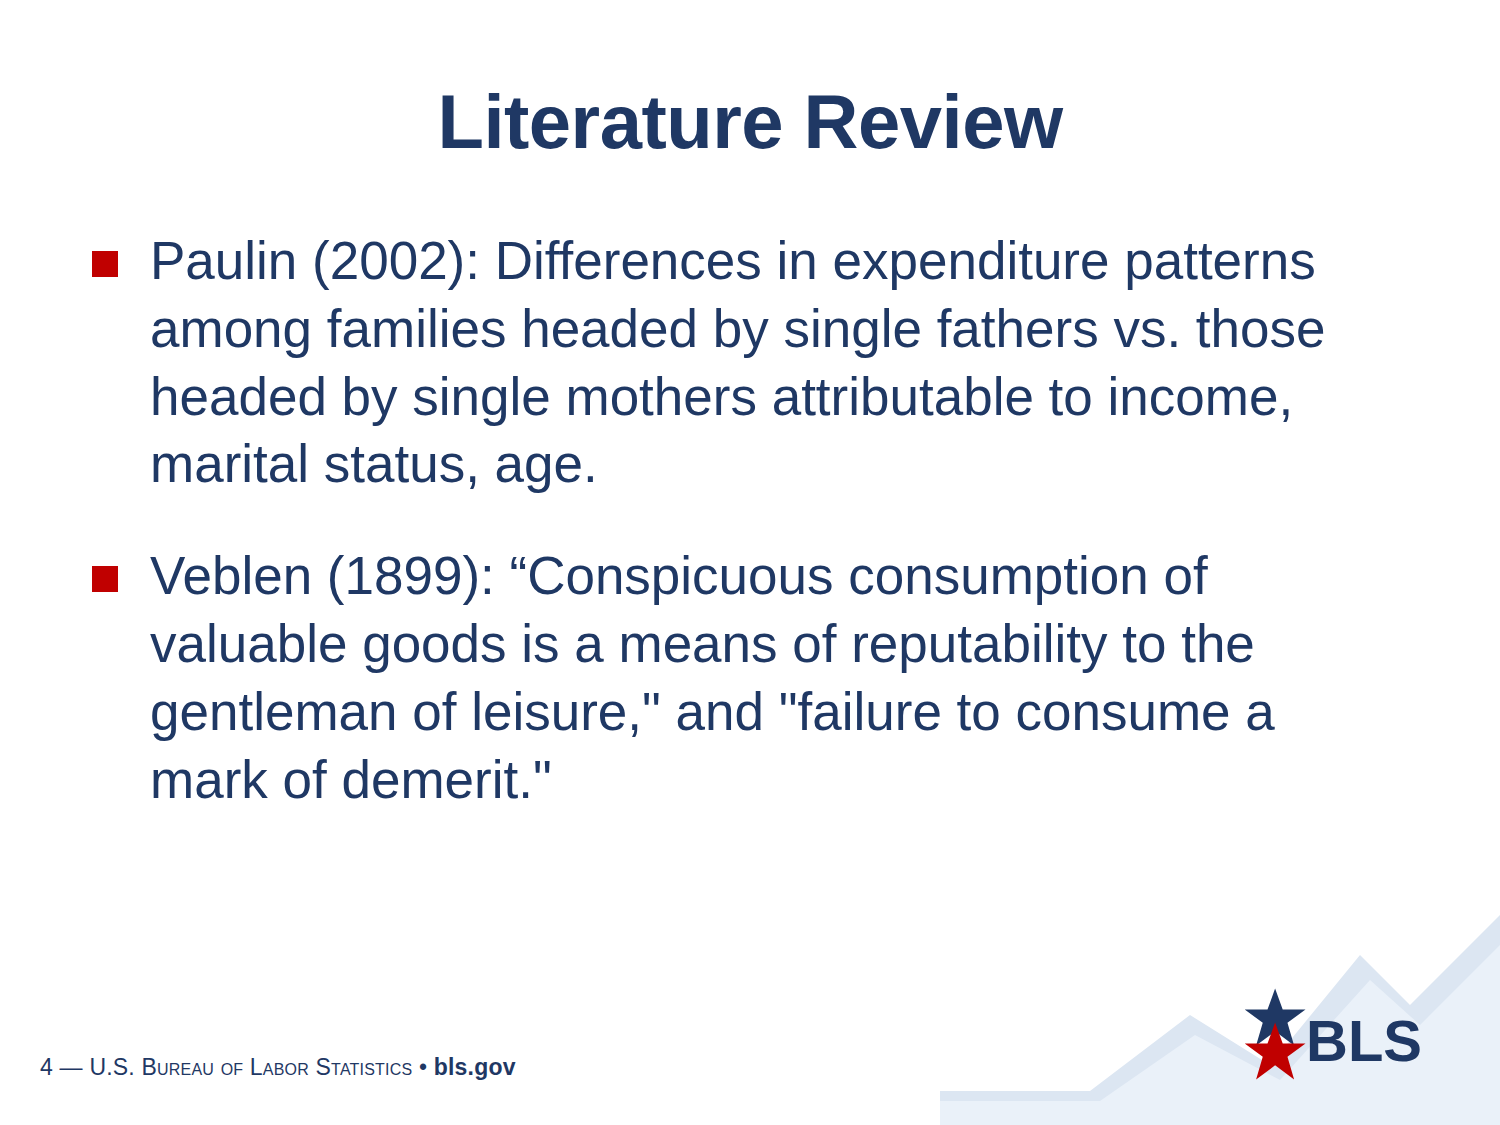Literature Review
Paulin (2002): Differences in expenditure patterns among families headed by single fathers vs. those headed by single mothers attributable to income, marital status, age.
Veblen (1899): “Conspicuous consumption of valuable goods is a means of reputability to the gentleman of leisure," and "failure to consume a mark of demerit."
4 — U.S. Bureau of Labor Statistics • bls.gov
BLS